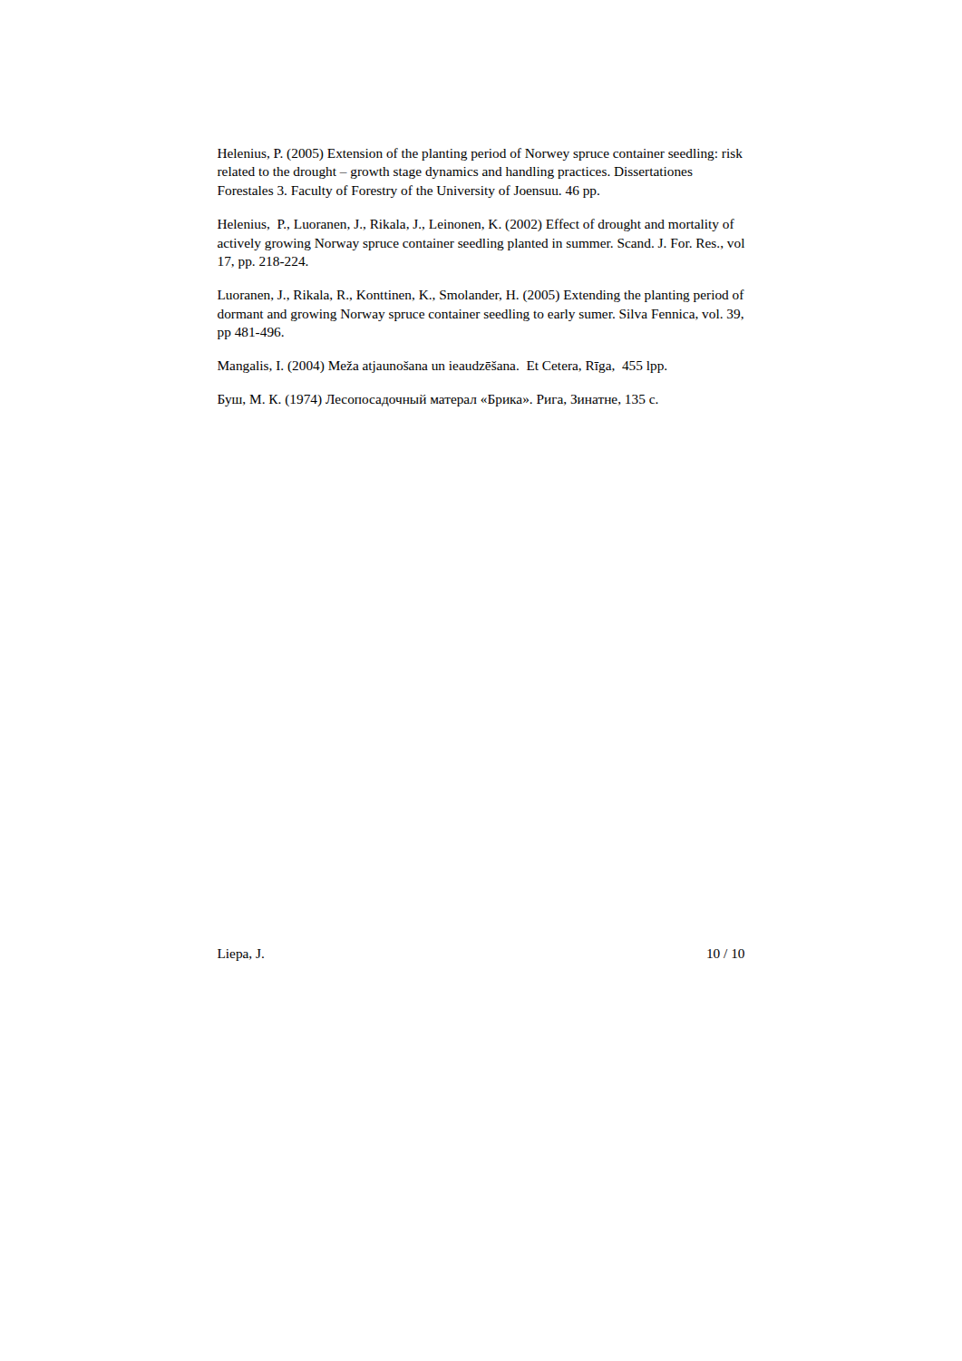Helenius, P. (2005) Extension of the planting period of Norwey spruce container seedling: risk related to the drought – growth stage dynamics and handling practices. Dissertationes Forestales 3. Faculty of Forestry of the University of Joensuu. 46 pp.
Helenius, P., Luoranen, J., Rikala, J., Leinonen, K. (2002) Effect of drought and mortality of actively growing Norway spruce container seedling planted in summer. Scand. J. For. Res., vol 17, pp. 218-224.
Luoranen, J., Rikala, R., Konttinen, K., Smolander, H. (2005) Extending the planting period of dormant and growing Norway spruce container seedling to early sumer. Silva Fennica, vol. 39, pp 481-496.
Mangalis, I. (2004) Meža atjaunošana un ieaudzēšana. Et Cetera, Rīga, 455 lpp.
Буш, М. К. (1974) Лесопосадочный матерал «Брика». Рига, Зинатне, 135 с.
Liepa, J. 10 / 10